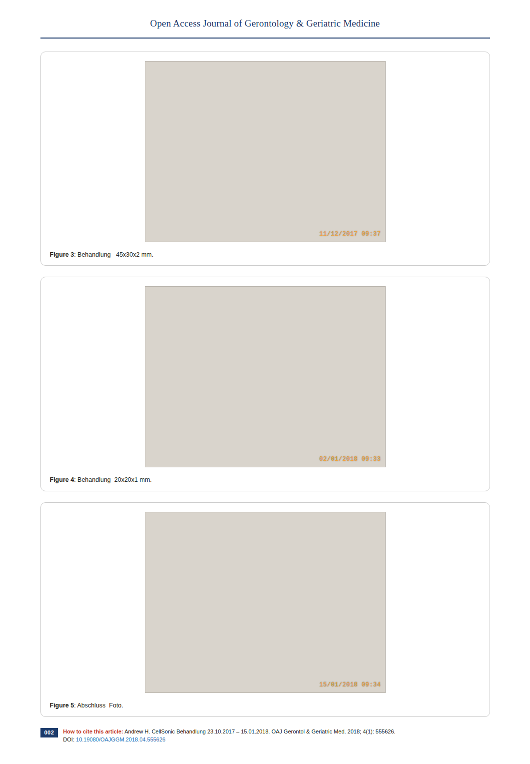Open Access Journal of Gerontology & Geriatric Medicine
11/12/2017 09:37
Figure 3: Behandlung 45x30x2 mm.
02/01/2018 09:33
Figure 4: Behandlung 20x20x1 mm.
15/01/2018 09:34
Figure 5: Abschluss Foto.
002
How to cite this article: Andrew H. CellSonic Behandlung 23.10.2017 – 15.01.2018. OAJ Gerontol & Geriatric Med. 2018; 4(1): 555626.
DOI: 10.19080/OAJGGM.2018.04.555626